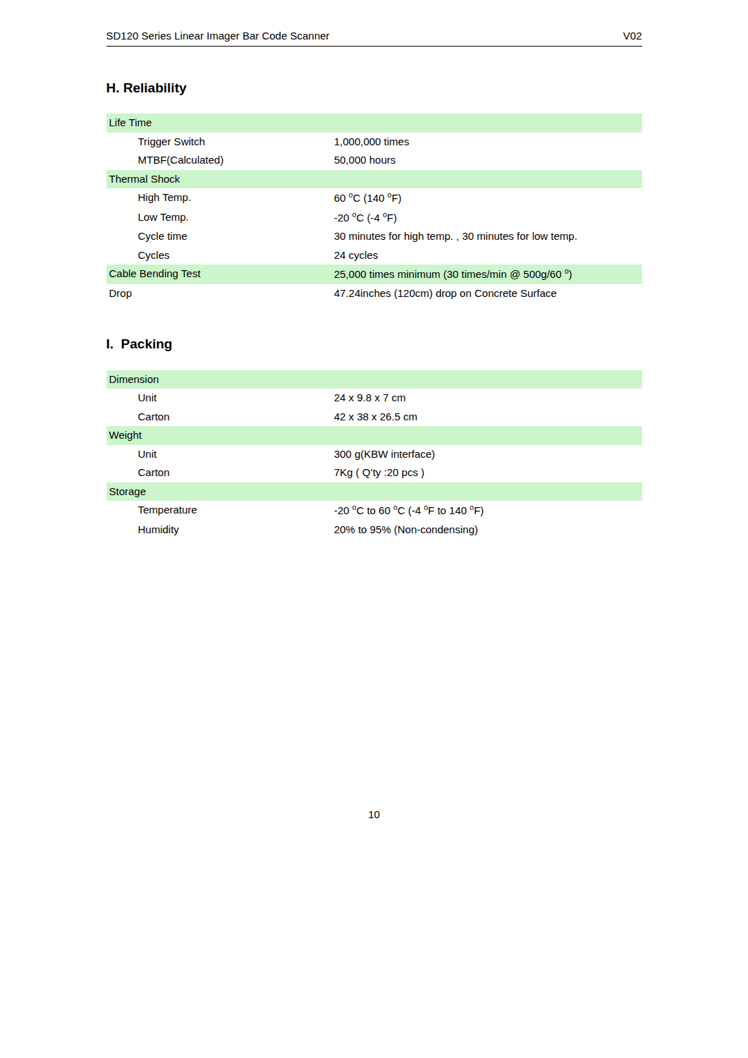SD120 Series Linear Imager Bar Code Scanner V02
H. Reliability
| Life Time | |
| Trigger Switch | 1,000,000 times |
| MTBF(Calculated) | 50,000 hours |
| Thermal Shock | |
| High Temp. | 60 o C (140 o F) |
| Low Temp. | -20 o C (-4 o F) |
| Cycle time | 30 minutes for high temp. , 30 minutes for low temp. |
| Cycles | 24 cycles |
| Cable Bending Test | 25,000 times minimum (30 times/min @ 500g/60 o ) |
| Drop | 47.24inches (120cm) drop on Concrete Surface |
I. Packing
| Dimension | |
| Unit | 24 x 9.8 x 7 cm |
| Carton | 42 x 38 x 26.5 cm |
| Weight | |
| Unit | 300 g(KBW interface) |
| Carton | 7Kg ( Q’ty :20 pcs ) |
| Storage | |
| Temperature | -20 o C to 60 o C (-4 o F to 140 o F) |
| Humidity | 20% to 95% (Non-condensing) |
10